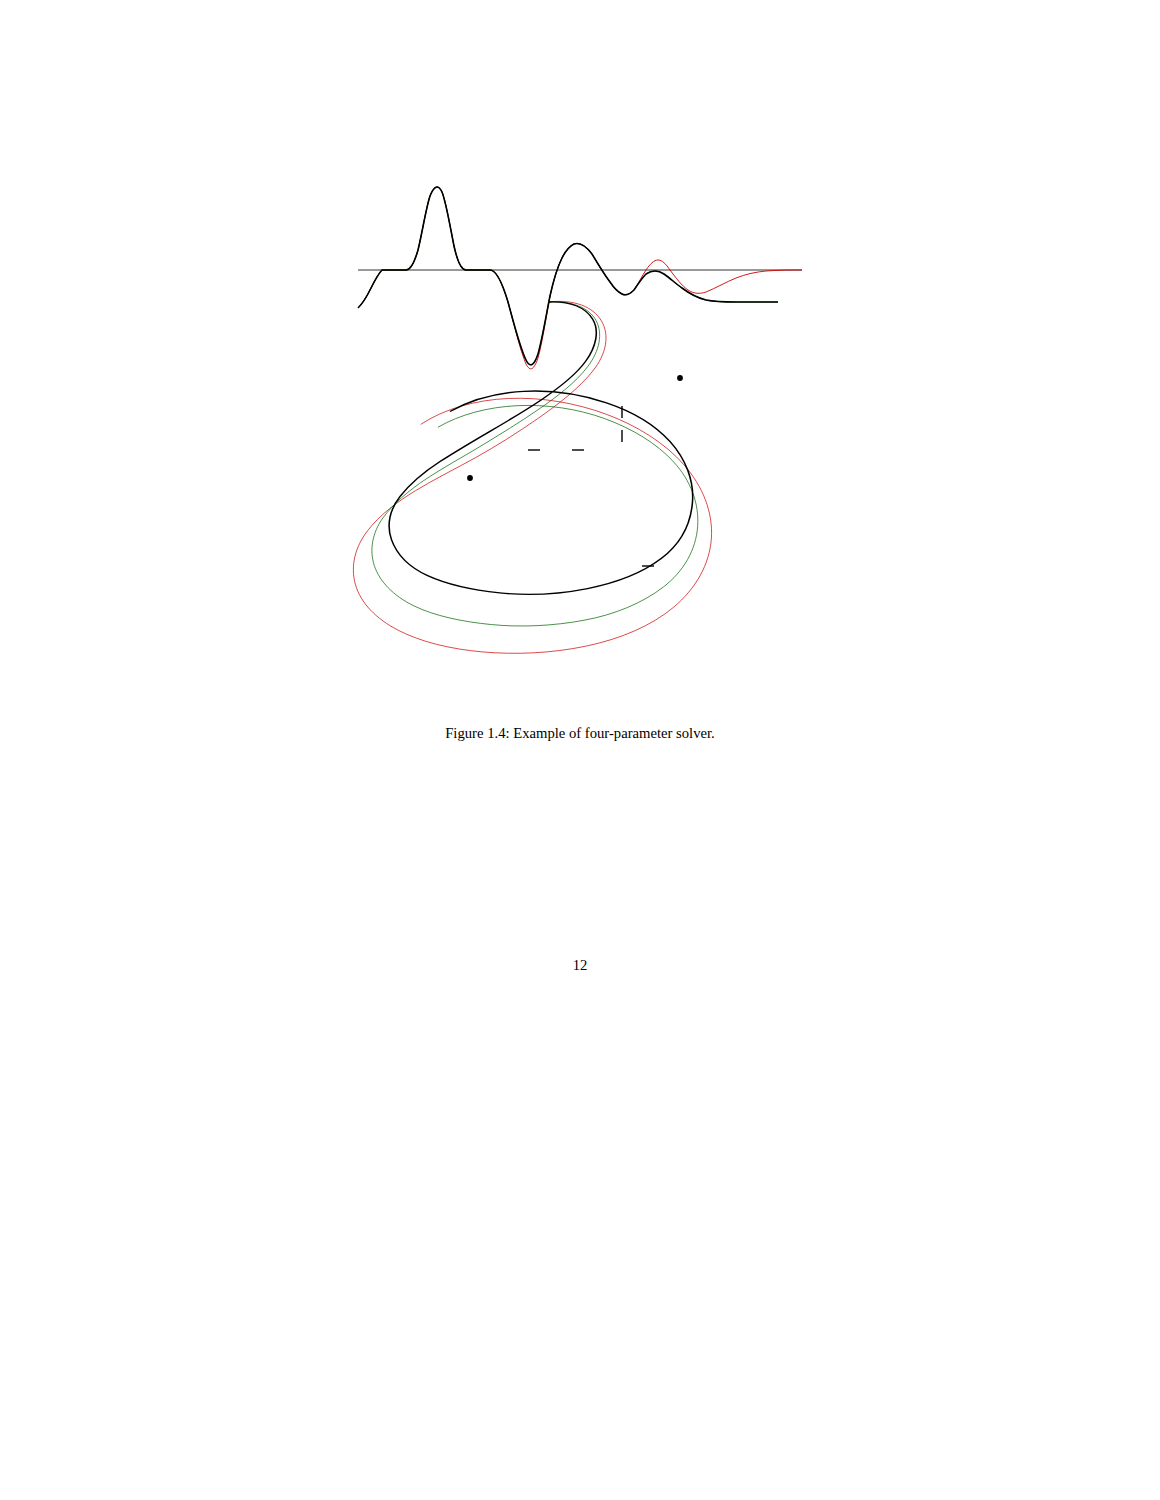Example of four-parameter solver Top: a curvature comb plot with a horizontal axis and oscillating black, green and red traces. Bottom: a large closed loop curve drawn in black with green and red comparison curves, with small tick marks and dots along the black curve.
Figure 1.4: Example of four-parameter solver.
12